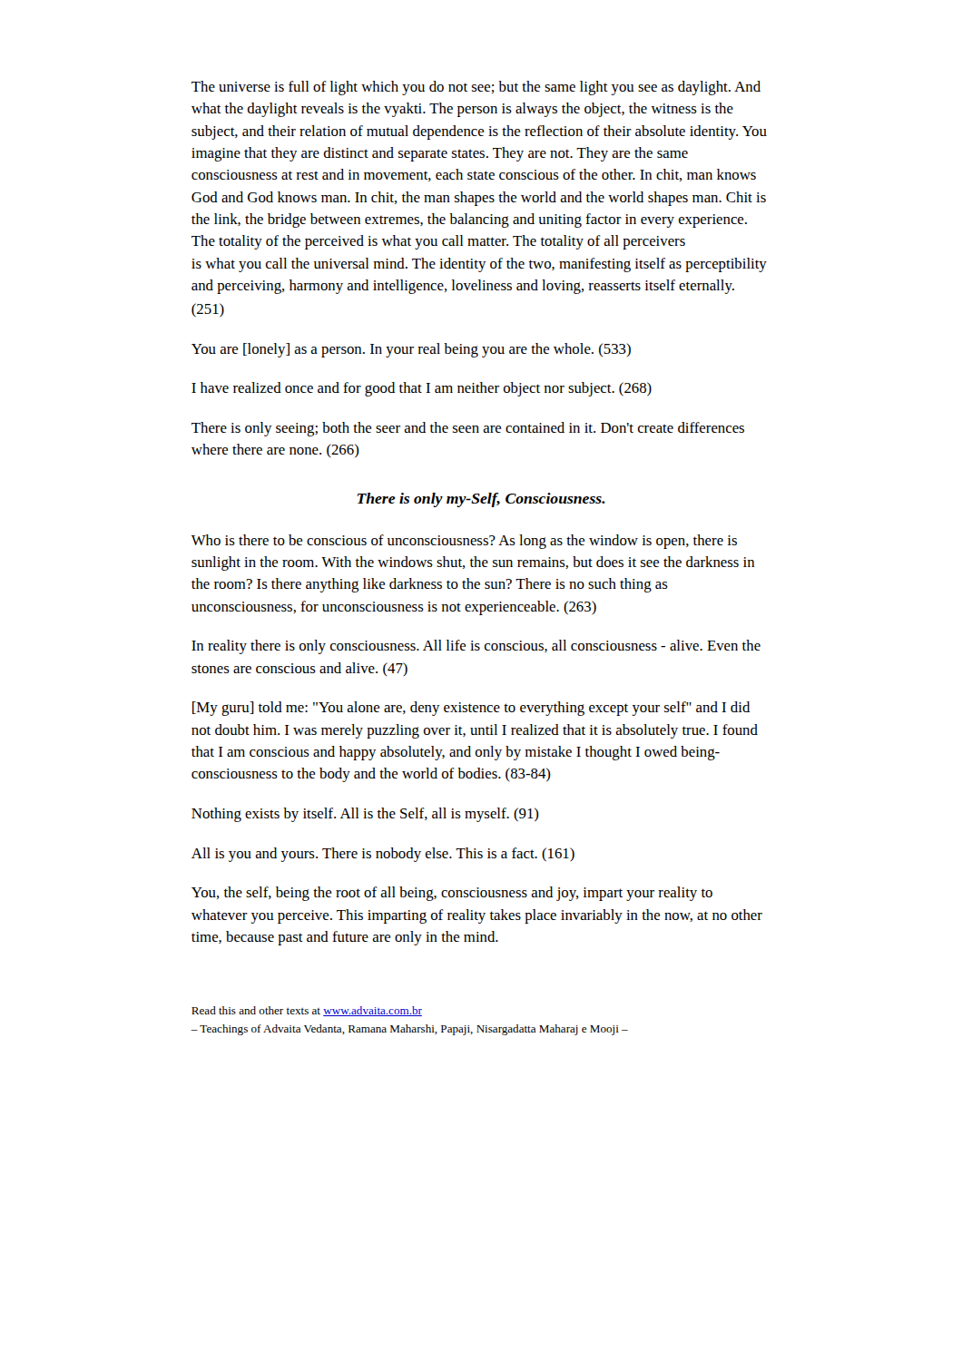The universe is full of light which you do not see; but the same light you see as daylight. And what the daylight reveals is the vyakti. The person is always the object, the witness is the subject, and their relation of mutual dependence is the reflection of their absolute identity. You imagine that they are distinct and separate states. They are not. They are the same consciousness at rest and in movement, each state conscious of the other. In chit, man knows God and God knows man. In chit, the man shapes the world and the world shapes man. Chit is the link, the bridge between extremes, the balancing and uniting factor in every experience. The totality of the perceived is what you call matter. The totality of all perceivers
is what you call the universal mind. The identity of the two, manifesting itself as perceptibility and perceiving, harmony and intelligence, loveliness and loving, reasserts itself eternally.
(251)
You are [lonely] as a person. In your real being you are the whole. (533)
I have realized once and for good that I am neither object nor subject. (268)
There is only seeing; both the seer and the seen are contained in it. Don't create differences where there are none. (266)
There is only my-Self, Consciousness.
Who is there to be conscious of unconsciousness? As long as the window is open, there is sunlight in the room. With the windows shut, the sun remains, but does it see the darkness in the room? Is there anything like darkness to the sun? There is no such thing as unconsciousness, for unconsciousness is not experienceable. (263)
In reality there is only consciousness. All life is conscious, all consciousness - alive. Even the stones are conscious and alive. (47)
[My guru] told me: "You alone are, deny existence to everything except your self" and I did not doubt him. I was merely puzzling over it, until I realized that it is absolutely true. I found that I am conscious and happy absolutely, and only by mistake I thought I owed being-consciousness to the body and the world of bodies. (83-84)
Nothing exists by itself. All is the Self, all is myself. (91)
All is you and yours. There is nobody else. This is a fact. (161)
You, the self, being the root of all being, consciousness and joy, impart your reality to whatever you perceive. This imparting of reality takes place invariably in the now, at no other time, because past and future are only in the mind.
Read this and other texts at www.advaita.com.br
– Teachings of Advaita Vedanta, Ramana Maharshi, Papaji, Nisargadatta Maharaj e Mooji –